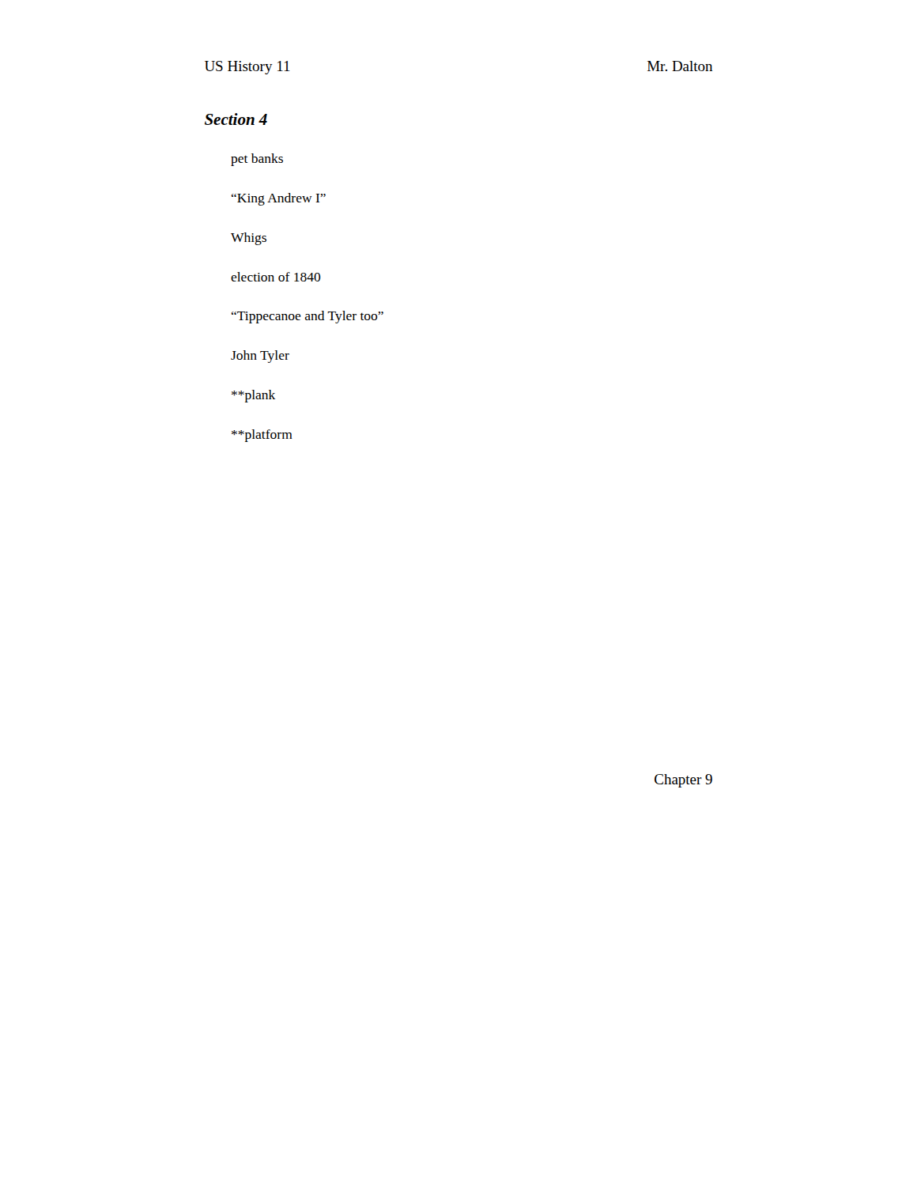US History 11
Mr. Dalton
Section 4
pet banks
“King Andrew I”
Whigs
election of 1840
“Tippecanoe and Tyler too”
John Tyler
**plank
**platform
Chapter 9